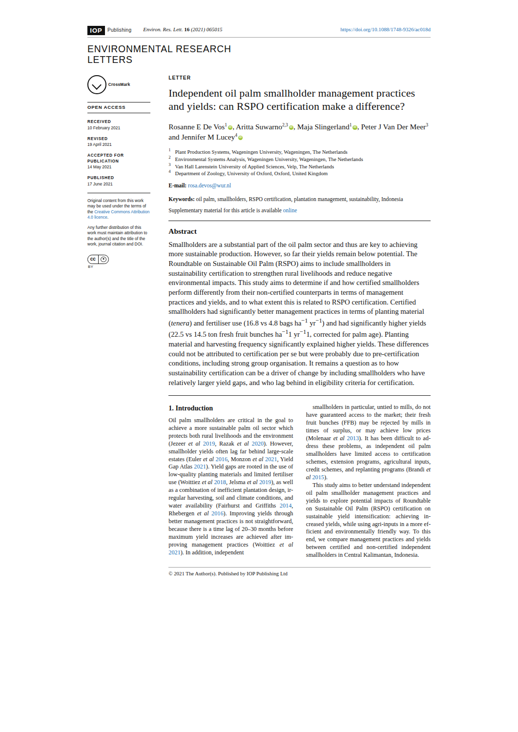IOP Publishing
Environ. Res. Lett. 16 (2021) 065015
https://doi.org/10.1088/1748-9326/ac018d
ENVIRONMENTAL RESEARCH
LETTERS
CrossMark
OPEN ACCESS
Received
10 February 2021
Revised
19 April 2021
Accepted for publication
14 May 2021
Published
17 June 2021
Original content from this work may be used under the terms of the Creative Commons Attribution 4.0 licence.
Any further distribution of this work must maintain attribution to the author(s) and the title of the work, journal citation and DOI.
cc
BY
LETTER
Independent oil palm smallholder management practices and yields: can RSPO certification make a difference?
Rosanne E De Vos1 , Aritta Suwarno2,3 , Maja Slingerland1 , Peter J Van Der Meer3 and Jennifer M Lucey4
Plant Production Systems, Wageningen University, Wageningen, The Netherlands
Environmental Systems Analysis, Wageningen University, Wageningen, The Netherlands
Van Hall Larenstein University of Applied Sciences, Velp, The Netherlands
Department of Zoology, University of Oxford, Oxford, United Kingdom
E-mail: rosa.devos@wur.nl
Keywords: oil palm, smallholders, RSPO certification, plantation management, sustainability, Indonesia
Supplementary material for this article is available online
Abstract
Smallholders are a substantial part of the oil palm sector and thus are key to achieving more sustainable production. However, so far their yields remain below potential. The Roundtable on Sustainable Oil Palm (RSPO) aims to include smallholders in sustainability certification to strengthen rural livelihoods and reduce negative environmental impacts. This study aims to determine if and how certified smallholders perform differently from their non-certified counterparts in terms of management practices and yields, and to what extent this is related to RSPO certification. Certified smallholders had significantly better management practices in terms of planting material (tenera) and fertiliser use (16.8 vs 4.8 bags ha−1 yr−1) and had significantly higher yields (22.5 vs 14.5 ton fresh fruit bunches ha−11 yr−11, corrected for palm age). Planting material and harvesting frequency significantly explained higher yields. These differences could not be attributed to certification per se but were probably due to pre-certification conditions, including strong group organisation. It remains a question as to how sustainability certification can be a driver of change by including smallholders who have relatively larger yield gaps, and who lag behind in eligibility criteria for certification.
1. Introduction
Oil palm smallholders are critical in the goal to achieve a more sustainable palm oil sector which protects both rural livelihoods and the environment (Jezeer et al 2019, Razak et al 2020). However, smallholder yields often lag far behind large-scale estates (Euler et al 2016, Monzon et al 2021, Yield Gap Atlas 2021). Yield gaps are rooted in the use of low-quality planting materials and limited fertiliser use (Woittiez et al 2018, Jelsma et al 2019), as well as a combination of inefficient plantation design, irregular harvesting, soil and climate conditions, and water availability (Fairhurst and Griffiths 2014, Rhebergen et al 2016). Improving yields through better management practices is not straightforward, because there is a time lag of 20–30 months before maximum yield increases are achieved after improving management practices (Woittiez et al 2021). In addition, independent
smallholders in particular, untied to mills, do not have guaranteed access to the market; their fresh fruit bunches (FFB) may be rejected by mills in times of surplus, or may achieve low prices (Molenaar et al 2013). It has been difficult to address these problems, as independent oil palm smallholders have limited access to certification schemes, extension programs, agricultural inputs, credit schemes, and replanting programs (Brandi et al 2015).
This study aims to better understand independent oil palm smallholder management practices and yields to explore potential impacts of Roundtable on Sustainable Oil Palm (RSPO) certification on sustainable yield intensification: achieving increased yields, while using agri-inputs in a more efficient and environmentally friendly way. To this end, we compare management practices and yields between certified and non-certified independent smallholders in Central Kalimantan, Indonesia.
© 2021 The Author(s). Published by IOP Publishing Ltd